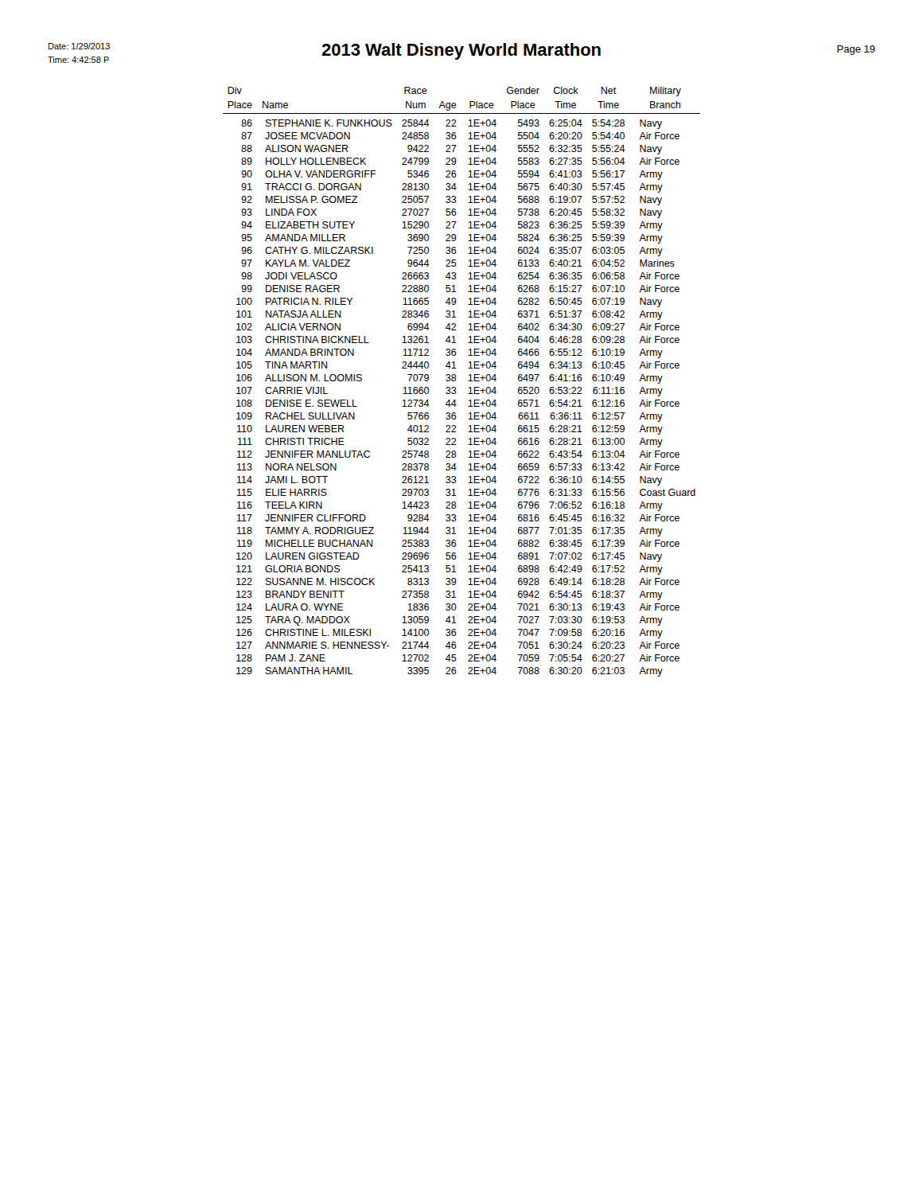Date: 1/29/2013
Time: 4:42:58 P
2013 Walt Disney World Marathon
Page 19
| Div | | Race | | | Gender | Clock | Net | Military |
| --- | --- | --- | --- | --- | --- | --- | --- | --- |
| Place | Name | Num | Age | Place | Place | Time | Time | Branch |
| 86 | STEPHANIE K. FUNKHOUS | 25844 | 22 | 1E+04 | 5493 | 6:25:04 | 5:54:28 | Navy |
| 87 | JOSEE MCVADON | 24858 | 36 | 1E+04 | 5504 | 6:20:20 | 5:54:40 | Air Force |
| 88 | ALISON WAGNER | 9422 | 27 | 1E+04 | 5552 | 6:32:35 | 5:55:24 | Navy |
| 89 | HOLLY HOLLENBECK | 24799 | 29 | 1E+04 | 5583 | 6:27:35 | 5:56:04 | Air Force |
| 90 | OLHA V. VANDERGRIFF | 5346 | 26 | 1E+04 | 5594 | 6:41:03 | 5:56:17 | Army |
| 91 | TRACCI G. DORGAN | 28130 | 34 | 1E+04 | 5675 | 6:40:30 | 5:57:45 | Army |
| 92 | MELISSA P. GOMEZ | 25057 | 33 | 1E+04 | 5688 | 6:19:07 | 5:57:52 | Navy |
| 93 | LINDA FOX | 27027 | 56 | 1E+04 | 5738 | 6:20:45 | 5:58:32 | Navy |
| 94 | ELIZABETH SUTEY | 15290 | 27 | 1E+04 | 5823 | 6:36:25 | 5:59:39 | Army |
| 95 | AMANDA MILLER | 3690 | 29 | 1E+04 | 5824 | 6:36:25 | 5:59:39 | Army |
| 96 | CATHY G. MILCZARSKI | 7250 | 36 | 1E+04 | 6024 | 6:35:07 | 6:03:05 | Army |
| 97 | KAYLA M. VALDEZ | 9644 | 25 | 1E+04 | 6133 | 6:40:21 | 6:04:52 | Marines |
| 98 | JODI VELASCO | 26663 | 43 | 1E+04 | 6254 | 6:36:35 | 6:06:58 | Air Force |
| 99 | DENISE RAGER | 22880 | 51 | 1E+04 | 6268 | 6:15:27 | 6:07:10 | Air Force |
| 100 | PATRICIA N. RILEY | 11665 | 49 | 1E+04 | 6282 | 6:50:45 | 6:07:19 | Navy |
| 101 | NATASJA ALLEN | 28346 | 31 | 1E+04 | 6371 | 6:51:37 | 6:08:42 | Army |
| 102 | ALICIA VERNON | 6994 | 42 | 1E+04 | 6402 | 6:34:30 | 6:09:27 | Air Force |
| 103 | CHRISTINA BICKNELL | 13261 | 41 | 1E+04 | 6404 | 6:46:28 | 6:09:28 | Air Force |
| 104 | AMANDA BRINTON | 11712 | 36 | 1E+04 | 6466 | 6:55:12 | 6:10:19 | Army |
| 105 | TINA MARTIN | 24440 | 41 | 1E+04 | 6494 | 6:34:13 | 6:10:45 | Air Force |
| 106 | ALLISON M. LOOMIS | 7079 | 38 | 1E+04 | 6497 | 6:41:16 | 6:10:49 | Army |
| 107 | CARRIE VIJIL | 11660 | 33 | 1E+04 | 6520 | 6:53:22 | 6:11:16 | Army |
| 108 | DENISE E. SEWELL | 12734 | 44 | 1E+04 | 6571 | 6:54:21 | 6:12:16 | Air Force |
| 109 | RACHEL SULLIVAN | 5766 | 36 | 1E+04 | 6611 | 6:36:11 | 6:12:57 | Army |
| 110 | LAUREN WEBER | 4012 | 22 | 1E+04 | 6615 | 6:28:21 | 6:12:59 | Army |
| 111 | CHRISTI TRICHE | 5032 | 22 | 1E+04 | 6616 | 6:28:21 | 6:13:00 | Army |
| 112 | JENNIFER MANLUTAC | 25748 | 28 | 1E+04 | 6622 | 6:43:54 | 6:13:04 | Air Force |
| 113 | NORA NELSON | 28378 | 34 | 1E+04 | 6659 | 6:57:33 | 6:13:42 | Air Force |
| 114 | JAMI L. BOTT | 26121 | 33 | 1E+04 | 6722 | 6:36:10 | 6:14:55 | Navy |
| 115 | ELIE HARRIS | 29703 | 31 | 1E+04 | 6776 | 6:31:33 | 6:15:56 | Coast Guard |
| 116 | TEELA KIRN | 14423 | 28 | 1E+04 | 6796 | 7:06:52 | 6:16:18 | Army |
| 117 | JENNIFER CLIFFORD | 9284 | 33 | 1E+04 | 6816 | 6:45:45 | 6:16:32 | Air Force |
| 118 | TAMMY A. RODRIGUEZ | 11944 | 31 | 1E+04 | 6877 | 7:01:35 | 6:17:35 | Army |
| 119 | MICHELLE BUCHANAN | 25383 | 36 | 1E+04 | 6882 | 6:38:45 | 6:17:39 | Air Force |
| 120 | LAUREN GIGSTEAD | 29696 | 56 | 1E+04 | 6891 | 7:07:02 | 6:17:45 | Navy |
| 121 | GLORIA BONDS | 25413 | 51 | 1E+04 | 6898 | 6:42:49 | 6:17:52 | Army |
| 122 | SUSANNE M. HISCOCK | 8313 | 39 | 1E+04 | 6928 | 6:49:14 | 6:18:28 | Air Force |
| 123 | BRANDY BENITT | 27358 | 31 | 1E+04 | 6942 | 6:54:45 | 6:18:37 | Army |
| 124 | LAURA O. WYNE | 1836 | 30 | 2E+04 | 7021 | 6:30:13 | 6:19:43 | Air Force |
| 125 | TARA Q. MADDOX | 13059 | 41 | 2E+04 | 7027 | 7:03:30 | 6:19:53 | Army |
| 126 | CHRISTINE L. MILESKI | 14100 | 36 | 2E+04 | 7047 | 7:09:58 | 6:20:16 | Army |
| 127 | ANNMARIE S. HENNESSY- | 21744 | 46 | 2E+04 | 7051 | 6:30:24 | 6:20:23 | Air Force |
| 128 | PAM J. ZANE | 12702 | 45 | 2E+04 | 7059 | 7:05:54 | 6:20:27 | Air Force |
| 129 | SAMANTHA HAMIL | 3395 | 26 | 2E+04 | 7088 | 6:30:20 | 6:21:03 | Army |